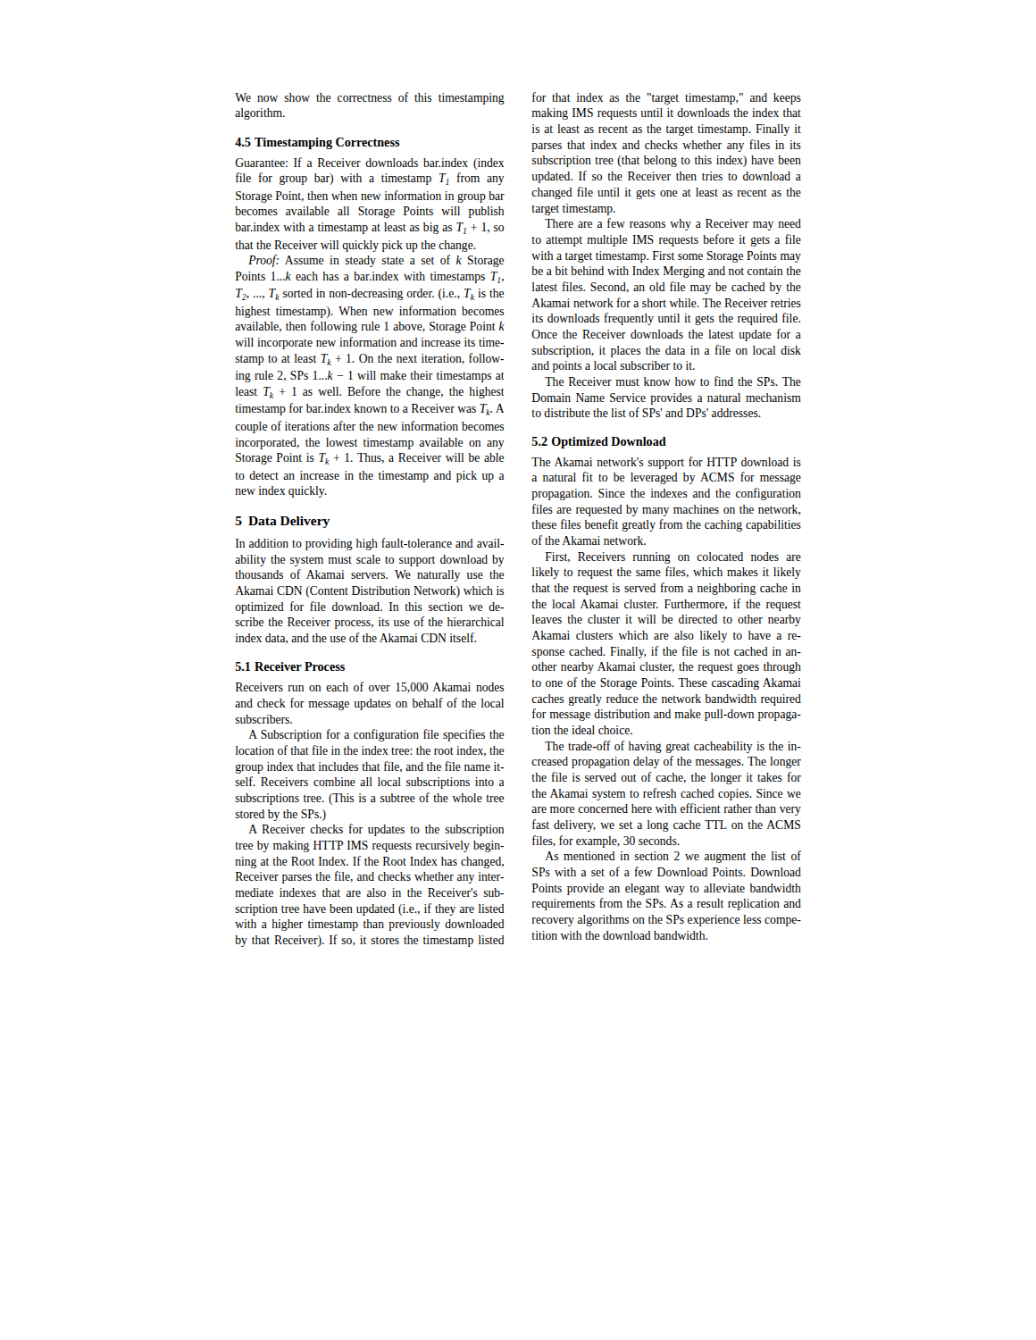We now show the correctness of this timestamping algorithm.
4.5 Timestamping Correctness
Guarantee: If a Receiver downloads bar.index (index file for group bar) with a timestamp T1 from any Storage Point, then when new information in group bar becomes available all Storage Points will publish bar.index with a timestamp at least as big as T1 + 1, so that the Receiver will quickly pick up the change.
Proof: Assume in steady state a set of k Storage Points 1...k each has a bar.index with timestamps T1, T2, ..., Tk sorted in non-decreasing order. (i.e., Tk is the highest timestamp). When new information becomes available, then following rule 1 above, Storage Point k will incorporate new information and increase its timestamp to at least Tk + 1. On the next iteration, following rule 2, SPs 1...k − 1 will make their timestamps at least Tk + 1 as well. Before the change, the highest timestamp for bar.index known to a Receiver was Tk. A couple of iterations after the new information becomes incorporated, the lowest timestamp available on any Storage Point is Tk + 1. Thus, a Receiver will be able to detect an increase in the timestamp and pick up a new index quickly.
5 Data Delivery
In addition to providing high fault-tolerance and availability the system must scale to support download by thousands of Akamai servers. We naturally use the Akamai CDN (Content Distribution Network) which is optimized for file download. In this section we describe the Receiver process, its use of the hierarchical index data, and the use of the Akamai CDN itself.
5.1 Receiver Process
Receivers run on each of over 15,000 Akamai nodes and check for message updates on behalf of the local subscribers.
A Subscription for a configuration file specifies the location of that file in the index tree: the root index, the group index that includes that file, and the file name itself. Receivers combine all local subscriptions into a subscriptions tree. (This is a subtree of the whole tree stored by the SPs.)
A Receiver checks for updates to the subscription tree by making HTTP IMS requests recursively beginning at the Root Index. If the Root Index has changed, Receiver parses the file, and checks whether any intermediate indexes that are also in the Receiver's subscription tree have been updated (i.e., if they are listed with a higher timestamp than previously downloaded by that Receiver). If so, it stores the timestamp listed for that index as the "target timestamp," and keeps making IMS requests until it downloads the index that is at least as recent as the target timestamp. Finally it parses that index and checks whether any files in its subscription tree (that belong to this index) have been updated. If so the Receiver then tries to download a changed file until it gets one at least as recent as the target timestamp.
There are a few reasons why a Receiver may need to attempt multiple IMS requests before it gets a file with a target timestamp. First some Storage Points may be a bit behind with Index Merging and not contain the latest files. Second, an old file may be cached by the Akamai network for a short while. The Receiver retries its downloads frequently until it gets the required file. Once the Receiver downloads the latest update for a subscription, it places the data in a file on local disk and points a local subscriber to it.
The Receiver must know how to find the SPs. The Domain Name Service provides a natural mechanism to distribute the list of SPs' and DPs' addresses.
5.2 Optimized Download
The Akamai network's support for HTTP download is a natural fit to be leveraged by ACMS for message propagation. Since the indexes and the configuration files are requested by many machines on the network, these files benefit greatly from the caching capabilities of the Akamai network.
First, Receivers running on colocated nodes are likely to request the same files, which makes it likely that the request is served from a neighboring cache in the local Akamai cluster. Furthermore, if the request leaves the cluster it will be directed to other nearby Akamai clusters which are also likely to have a response cached. Finally, if the file is not cached in another nearby Akamai cluster, the request goes through to one of the Storage Points. These cascading Akamai caches greatly reduce the network bandwidth required for message distribution and make pull-down propagation the ideal choice.
The trade-off of having great cacheability is the increased propagation delay of the messages. The longer the file is served out of cache, the longer it takes for the Akamai system to refresh cached copies. Since we are more concerned here with efficient rather than very fast delivery, we set a long cache TTL on the ACMS files, for example, 30 seconds.
As mentioned in section 2 we augment the list of SPs with a set of a few Download Points. Download Points provide an elegant way to alleviate bandwidth requirements from the SPs. As a result replication and recovery algorithms on the SPs experience less competition with the download bandwidth.